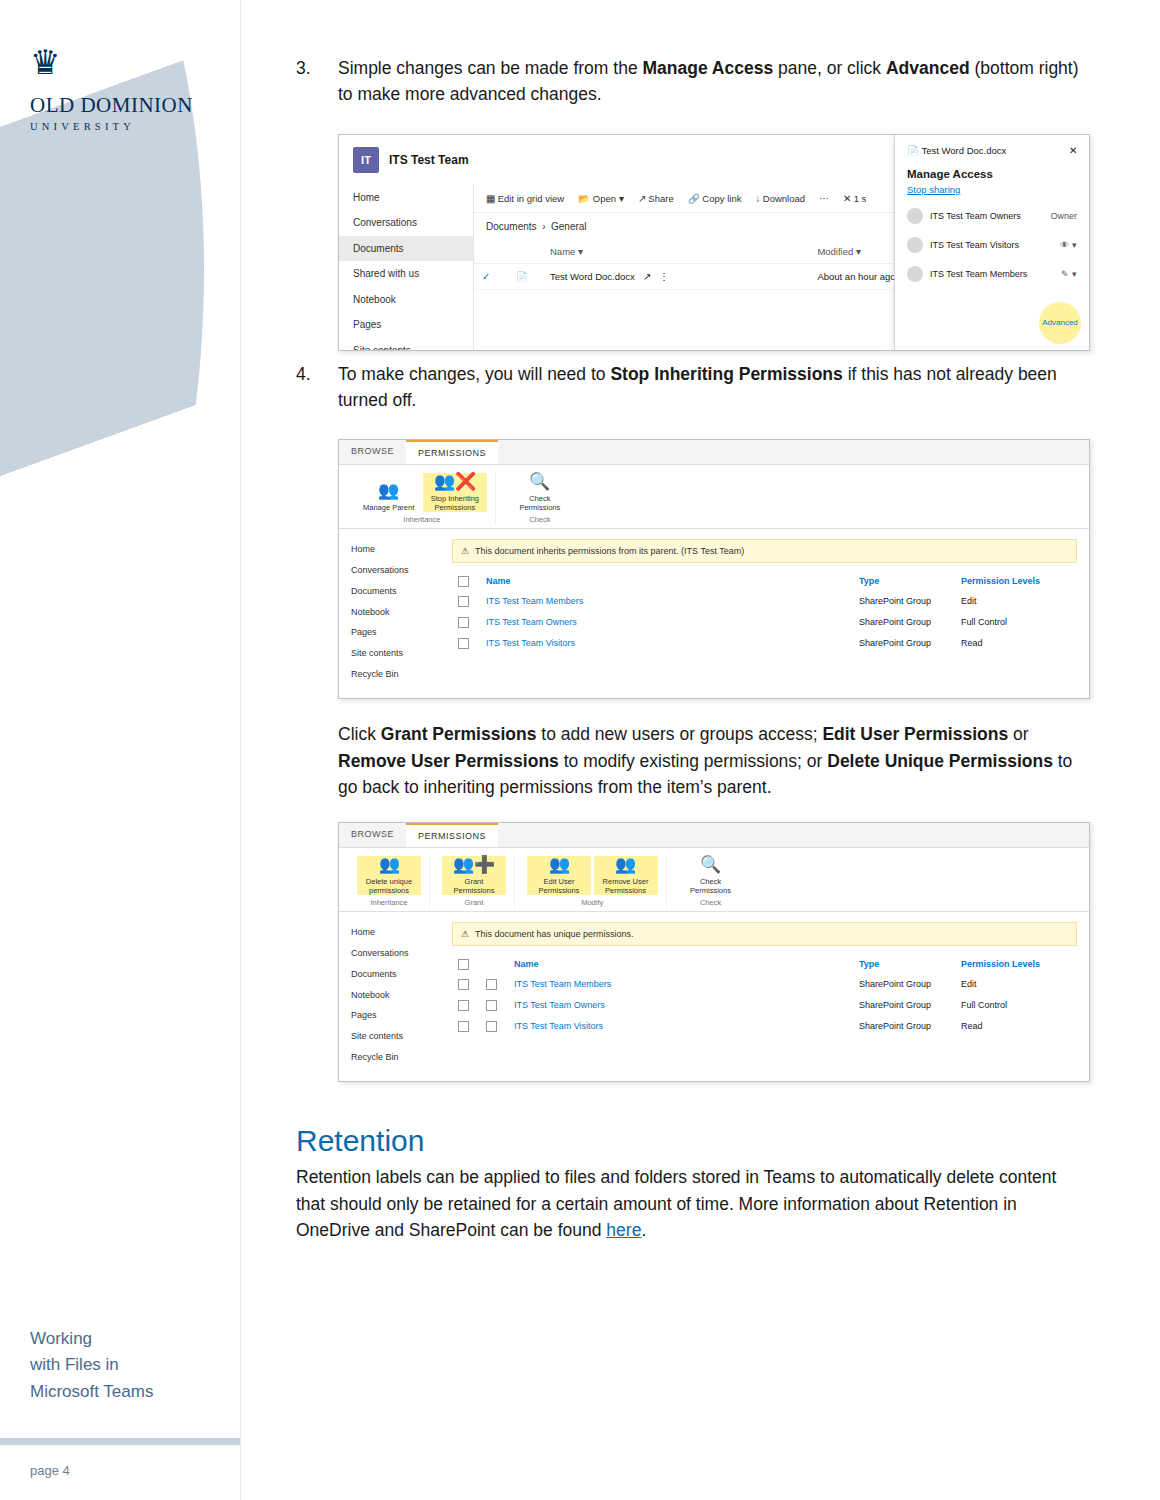♛
OLD DOMINION
UNIVERSITY
Working
with Files in
Microsoft Teams
page 4
Simple changes can be made from the Manage Access pane, or click Advanced (bottom right) to make more advanced changes.
IT
ITS Test Team
Home
Conversations
Documents
Shared with us
Notebook
Pages
Site contents
▦ Edit in grid view 📂 Open ▾ ↗ Share 🔗 Copy link ↓ Download ⋯ ✕ 1 s
Documents › General
| | | Name ▾ | Modified ▾ | Modifie |
| --- | --- | --- | --- | --- |
| ✓ | 📄 | Test Word Doc.docx ↗ ⋮ | About an hour ago | |
📄 Test Word Doc.docx ✕
Manage Access
Stop sharing
ITS Test Team Owners Owner
ITS Test Team Visitors 👁 ▾
ITS Test Team Members ✎ ▾
Advanced
To make changes, you will need to Stop Inheriting Permissions if this has not already been turned off.
BROWSE PERMISSIONS
👥
Manage Parent
👥❌
Stop Inheriting Permissions
Inheritance
🔍
Check Permissions
Check
Home
Conversations
Documents
Notebook
Pages
Site contents
Recycle Bin
⚠ This document inherits permissions from its parent. (ITS Test Team)
| | Name | Type | Permission Levels |
| --- | --- | --- | --- |
| | ITS Test Team Members | SharePoint Group | Edit |
| | ITS Test Team Owners | SharePoint Group | Full Control |
| | ITS Test Team Visitors | SharePoint Group | Read |
Click Grant Permissions to add new users or groups access; Edit User Permissions or Remove User Permissions to modify existing permissions; or Delete Unique Permissions to go back to inheriting permissions from the item’s parent.
BROWSE PERMISSIONS
👥
Delete unique permissions
Inheritance
👥➕
Grant Permissions
Grant
👥
Edit User Permissions
👥
Remove User Permissions
Modify
🔍
Check Permissions
Check
Home
Conversations
Documents
Notebook
Pages
Site contents
Recycle Bin
⚠ This document has unique permissions.
| | | Name | Type | Permission Levels |
| --- | --- | --- | --- | --- |
| | | ITS Test Team Members | SharePoint Group | Edit |
| | | ITS Test Team Owners | SharePoint Group | Full Control |
| | | ITS Test Team Visitors | SharePoint Group | Read |
Retention
Retention labels can be applied to files and folders stored in Teams to automatically delete content that should only be retained for a certain amount of time. More information about Retention in OneDrive and SharePoint can be found here.